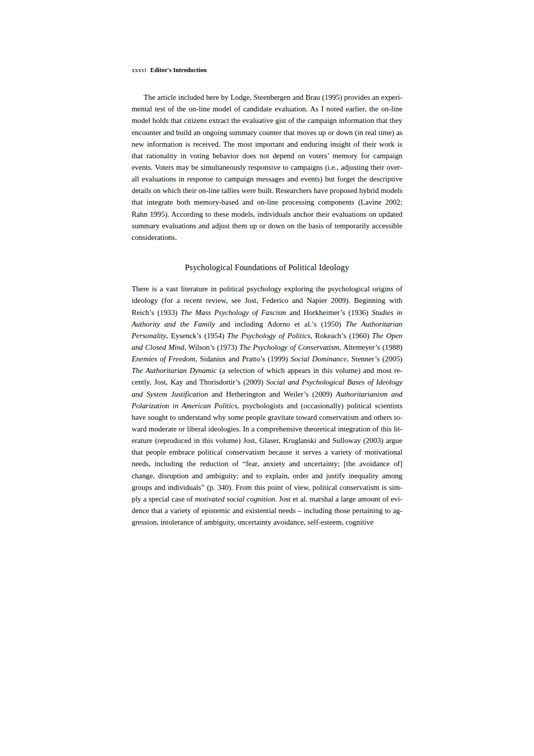xxxvi Editor's Introduction
The article included here by Lodge, Steenbergen and Brau (1995) provides an experimental test of the on-line model of candidate evaluation. As I noted earlier, the on-line model holds that citizens extract the evaluative gist of the campaign information that they encounter and build an ongoing summary counter that moves up or down (in real time) as new information is received. The most important and enduring insight of their work is that rationality in voting behavior does not depend on voters’ memory for campaign events. Voters may be simultaneously responsive to campaigns (i.e., adjusting their overall evaluations in response to campaign messages and events) but forget the descriptive details on which their on-line tallies were built. Researchers have proposed hybrid models that integrate both memory-based and on-line processing components (Lavine 2002; Rahn 1995). According to these models, individuals anchor their evaluations on updated summary evaluations and adjust them up or down on the basis of temporarily accessible considerations.
Psychological Foundations of Political Ideology
There is a vast literature in political psychology exploring the psychological origins of ideology (for a recent review, see Jost, Federico and Napier 2009). Beginning with Reich’s (1933) The Mass Psychology of Fascism and Horkheimer’s (1936) Studies in Authority and the Family and including Adorno et al.’s (1950) The Authoritarian Personality, Eysenck’s (1954) The Psychology of Politics, Rokeach’s (1960) The Open and Closed Mind, Wilson’s (1973) The Psychology of Conservatism, Altemeyer’s (1988) Enemies of Freedom, Sidanius and Pratto’s (1999) Social Dominance, Stenner’s (2005) The Authoritarian Dynamic (a selection of which appears in this volume) and most recently, Jost, Kay and Thorisdottir’s (2009) Social and Psychological Bases of Ideology and System Justification and Hetherington and Weiler’s (2009) Authoritarianism and Polarization in American Politics, psychologists and (occasionally) political scientists have sought to understand why some people gravitate toward conservatism and others toward moderate or liberal ideologies. In a comprehensive theoretical integration of this literature (reproduced in this volume) Jost, Glaser, Kruglanski and Sulloway (2003) argue that people embrace political conservatism because it serves a variety of motivational needs, including the reduction of “fear, anxiety and uncertainty; [the avoidance of] change, disruption and ambiguity; and to explain, order and justify inequality among groups and individuals” (p. 340). From this point of view, political conservatism is simply a special case of motivated social cognition. Jost et al. marshal a large amount of evidence that a variety of epistemic and existential needs – including those pertaining to aggression, intolerance of ambiguity, uncertainty avoidance, self-esteem, cognitive